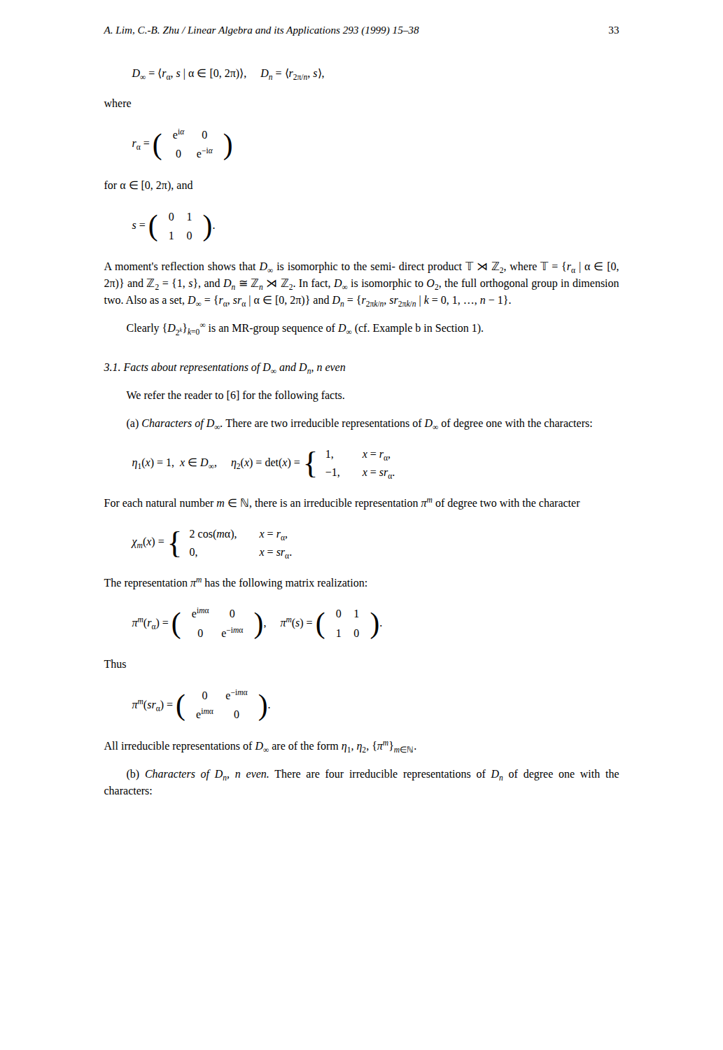A. Lim, C.-B. Zhu / Linear Algebra and its Applications 293 (1999) 15–38 33
D∞ = ⟨rα, s | α ∈ [0, 2π)⟩, Dn = ⟨r2π/n, s⟩,
where
rα = (
| e i α | 0 |
| 0 | e −i α |
)
for α ∈ [0, 2π), and
s = (
| 0 | 1 |
| 1 | 0 |
).
A moment's reflection shows that D∞ is isomorphic to the semi- direct product 𝕋 ⋊ ℤ2, where 𝕋 = {rα | α ∈ [0, 2π)} and ℤ2 = {1, s}, and Dn ≅ ℤn ⋊ ℤ2. In fact, D∞ is isomorphic to O2, the full orthogonal group in dimension two. Also as a set, D∞ = {rα, srα | α ∈ [0, 2π)} and Dn = {r2πk/n, sr2πk/n | k = 0, 1, …, n − 1}.
Clearly {D2k}k=0∞ is an MR-group sequence of D∞ (cf. Example b in Section 1).
3.1. Facts about representations of D∞ and Dn, n even
We refer the reader to [6] for the following facts.
(a) Characters of D∞. There are two irreducible representations of D∞ of degree one with the characters:
η1(x) = 1, x ∈ D∞, η2(x) = det(x) = {
| 1, | x = r α , |
| −1, | x = sr α . |
For each natural number m ∈ ℕ, there is an irreducible representation πm of degree two with the character
χm(x) = {
| 2 cos( m α), | x = r α , |
| 0, | x = sr α . |
The representation πm has the following matrix realization:
πm(rα) = (
| e i m α | 0 |
| 0 | e −i m α |
), πm(s) = (
| 0 | 1 |
| 1 | 0 |
).
Thus
πm(srα) = (
| 0 | e −i m α |
| e i m α | 0 |
).
All irreducible representations of D∞ are of the form η1, η2, {πm}m∈ℕ.
(b) Characters of Dn, n even. There are four irreducible representations of Dn of degree one with the characters: